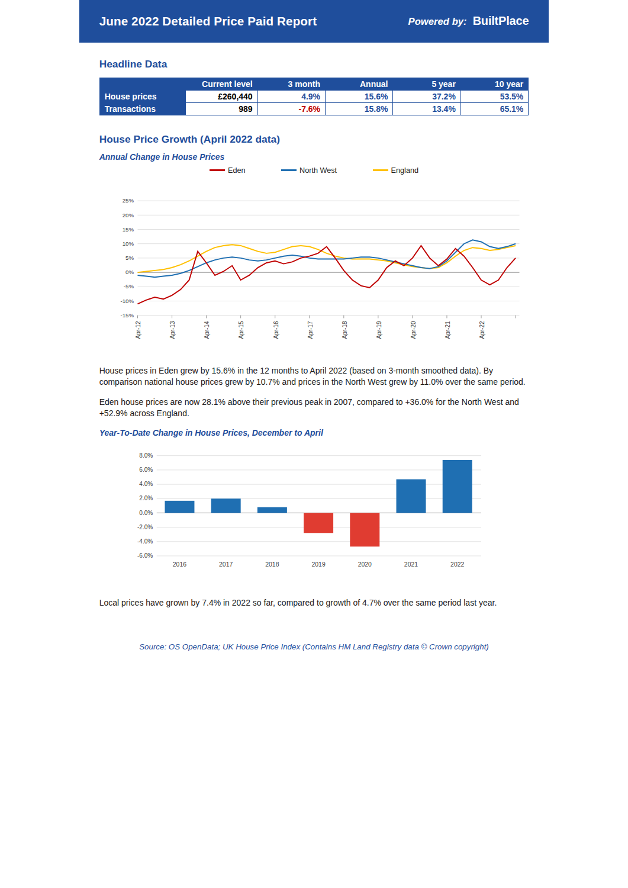June 2022 Detailed Price Paid Report
Powered by: BuiltPlace
Headline Data
| | Current level | 3 month | Annual | 5 year | 10 year |
| --- | --- | --- | --- | --- | --- |
| House prices | £260,440 | 4.9% | 15.6% | 37.2% | 53.5% |
| Transactions | 989 | -7.6% | 15.8% | 13.4% | 65.1% |
House Price Growth (April 2022 data)
Annual Change in House Prices
Eden
North West
England
25% 20% 15% 10% 5% 0% -5% -10% -15% Apr-12 Apr-13 Apr-14 Apr-15 Apr-16 Apr-17 Apr-18 Apr-19 Apr-20 Apr-21 Apr-22
House prices in Eden grew by 15.6% in the 12 months to April 2022 (based on 3-month smoothed data). By comparison national house prices grew by 10.7% and prices in the North West grew by 11.0% over the same period.
Eden house prices are now 28.1% above their previous peak in 2007, compared to +36.0% for the North West and +52.9% across England.
Year-To-Date Change in House Prices, December to April
8.0% 6.0% 4.0% 2.0% 0.0% -2.0% -4.0% -6.0% 2016 2017 2018 2019 2020 2021 2022
Local prices have grown by 7.4% in 2022 so far, compared to growth of 4.7% over the same period last year.
Source: OS OpenData; UK House Price Index (Contains HM Land Registry data © Crown copyright)